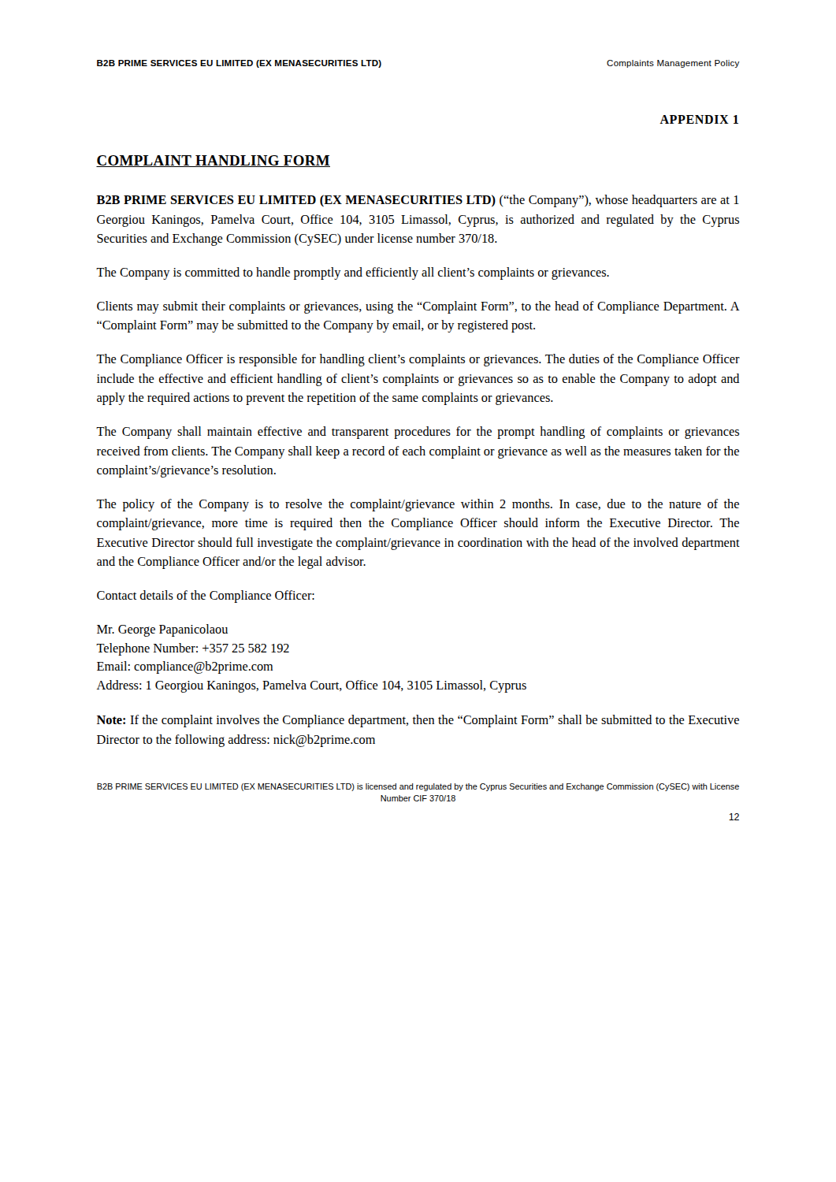B2B PRIME SERVICES EU LIMITED (EX MENASECURITIES LTD) Complaints Management Policy
APPENDIX 1
COMPLAINT HANDLING FORM
B2B PRIME SERVICES EU LIMITED (EX MENASECURITIES LTD) (“the Company”), whose headquarters are at 1 Georgiou Kaningos, Pamelva Court, Office 104, 3105 Limassol, Cyprus, is authorized and regulated by the Cyprus Securities and Exchange Commission (CySEC) under license number 370/18.
The Company is committed to handle promptly and efficiently all client’s complaints or grievances.
Clients may submit their complaints or grievances, using the “Complaint Form”, to the head of Compliance Department. A “Complaint Form” may be submitted to the Company by email, or by registered post.
The Compliance Officer is responsible for handling client’s complaints or grievances. The duties of the Compliance Officer include the effective and efficient handling of client’s complaints or grievances so as to enable the Company to adopt and apply the required actions to prevent the repetition of the same complaints or grievances.
The Company shall maintain effective and transparent procedures for the prompt handling of complaints or grievances received from clients. The Company shall keep a record of each complaint or grievance as well as the measures taken for the complaint’s/grievance’s resolution.
The policy of the Company is to resolve the complaint/grievance within 2 months. In case, due to the nature of the complaint/grievance, more time is required then the Compliance Officer should inform the Executive Director. The Executive Director should full investigate the complaint/grievance in coordination with the head of the involved department and the Compliance Officer and/or the legal advisor.
Contact details of the Compliance Officer:
Mr. George Papanicolaou
Telephone Number: +357 25 582 192
Email: compliance@b2prime.com
Address: 1 Georgiou Kaningos, Pamelva Court, Office 104, 3105 Limassol, Cyprus
Note: If the complaint involves the Compliance department, then the “Complaint Form” shall be submitted to the Executive Director to the following address: nick@b2prime.com
B2B PRIME SERVICES EU LIMITED (EX MENASECURITIES LTD) is licensed and regulated by the Cyprus Securities and Exchange Commission (CySEC) with License Number CIF 370/18
12